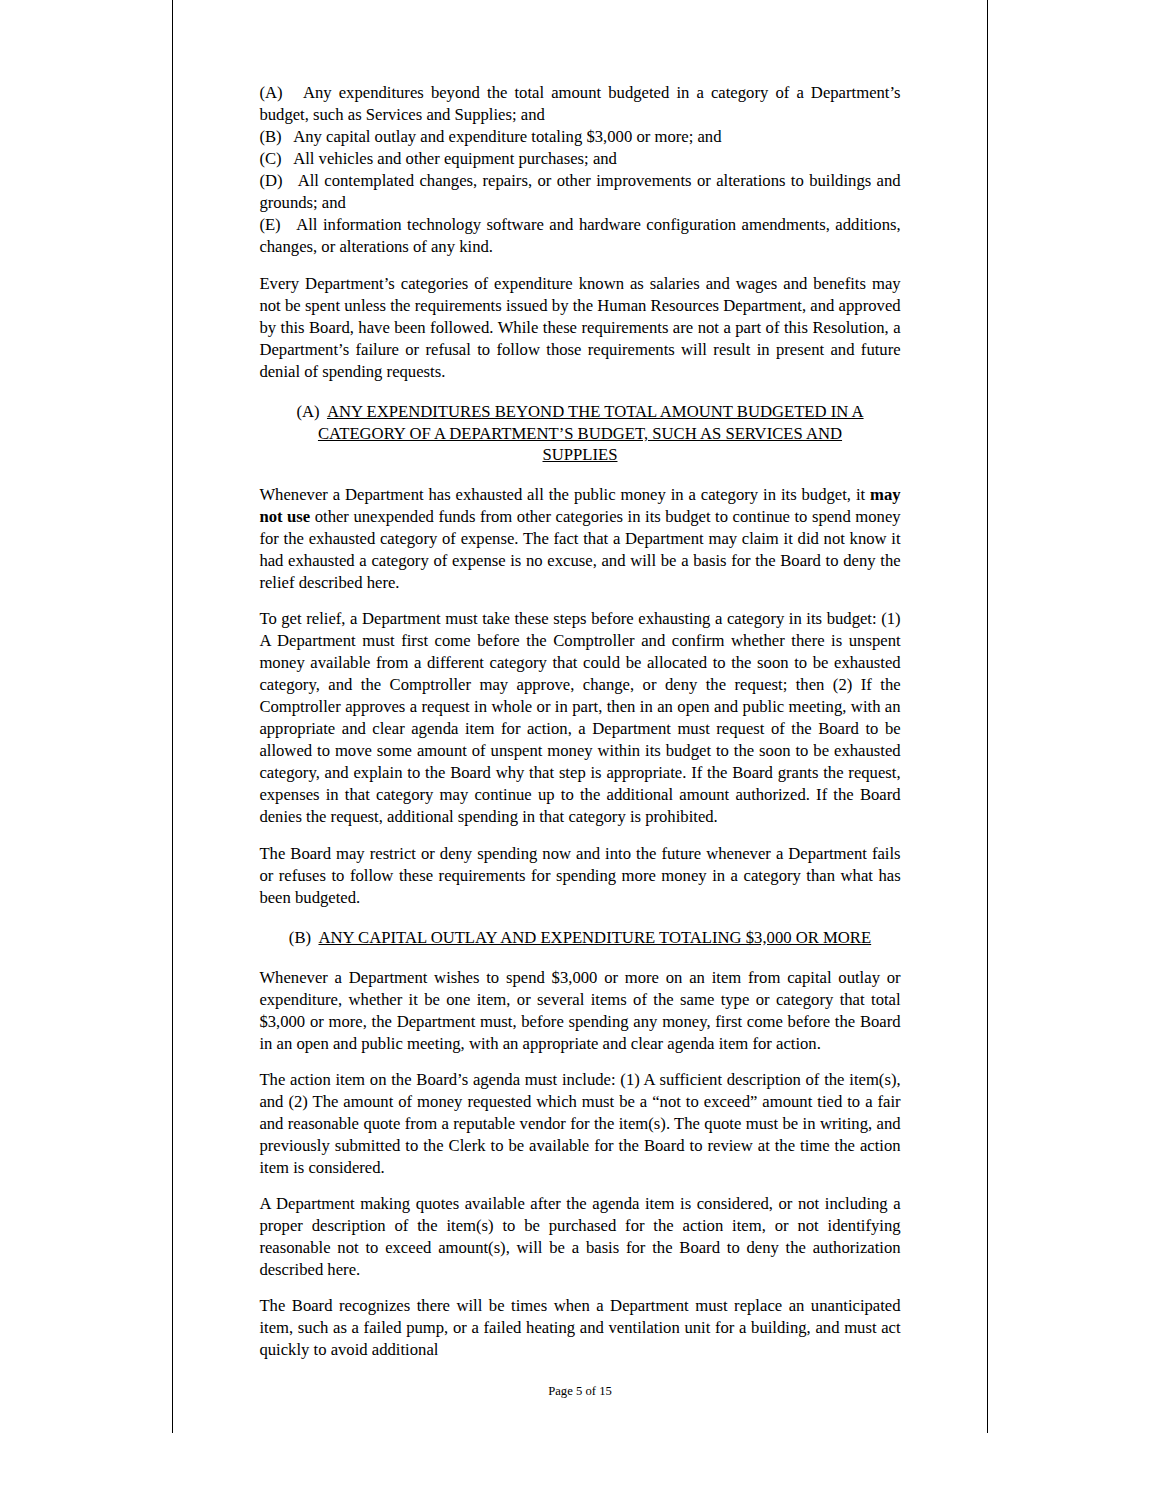(A) Any expenditures beyond the total amount budgeted in a category of a Department’s budget, such as Services and Supplies; and
(B) Any capital outlay and expenditure totaling $3,000 or more; and
(C) All vehicles and other equipment purchases; and
(D) All contemplated changes, repairs, or other improvements or alterations to buildings and grounds; and
(E) All information technology software and hardware configuration amendments, additions, changes, or alterations of any kind.
Every Department’s categories of expenditure known as salaries and wages and benefits may not be spent unless the requirements issued by the Human Resources Department, and approved by this Board, have been followed. While these requirements are not a part of this Resolution, a Department’s failure or refusal to follow those requirements will result in present and future denial of spending requests.
(A) ANY EXPENDITURES BEYOND THE TOTAL AMOUNT BUDGETED IN A CATEGORY OF A DEPARTMENT’S BUDGET, SUCH AS SERVICES AND SUPPLIES
Whenever a Department has exhausted all the public money in a category in its budget, it may not use other unexpended funds from other categories in its budget to continue to spend money for the exhausted category of expense. The fact that a Department may claim it did not know it had exhausted a category of expense is no excuse, and will be a basis for the Board to deny the relief described here.
To get relief, a Department must take these steps before exhausting a category in its budget: (1) A Department must first come before the Comptroller and confirm whether there is unspent money available from a different category that could be allocated to the soon to be exhausted category, and the Comptroller may approve, change, or deny the request; then (2) If the Comptroller approves a request in whole or in part, then in an open and public meeting, with an appropriate and clear agenda item for action, a Department must request of the Board to be allowed to move some amount of unspent money within its budget to the soon to be exhausted category, and explain to the Board why that step is appropriate. If the Board grants the request, expenses in that category may continue up to the additional amount authorized. If the Board denies the request, additional spending in that category is prohibited.
The Board may restrict or deny spending now and into the future whenever a Department fails or refuses to follow these requirements for spending more money in a category than what has been budgeted.
(B) ANY CAPITAL OUTLAY AND EXPENDITURE TOTALING $3,000 OR MORE
Whenever a Department wishes to spend $3,000 or more on an item from capital outlay or expenditure, whether it be one item, or several items of the same type or category that total $3,000 or more, the Department must, before spending any money, first come before the Board in an open and public meeting, with an appropriate and clear agenda item for action.
The action item on the Board’s agenda must include: (1) A sufficient description of the item(s), and (2) The amount of money requested which must be a “not to exceed” amount tied to a fair and reasonable quote from a reputable vendor for the item(s). The quote must be in writing, and previously submitted to the Clerk to be available for the Board to review at the time the action item is considered.
A Department making quotes available after the agenda item is considered, or not including a proper description of the item(s) to be purchased for the action item, or not identifying reasonable not to exceed amount(s), will be a basis for the Board to deny the authorization described here.
The Board recognizes there will be times when a Department must replace an unanticipated item, such as a failed pump, or a failed heating and ventilation unit for a building, and must act quickly to avoid additional
Page 5 of 15